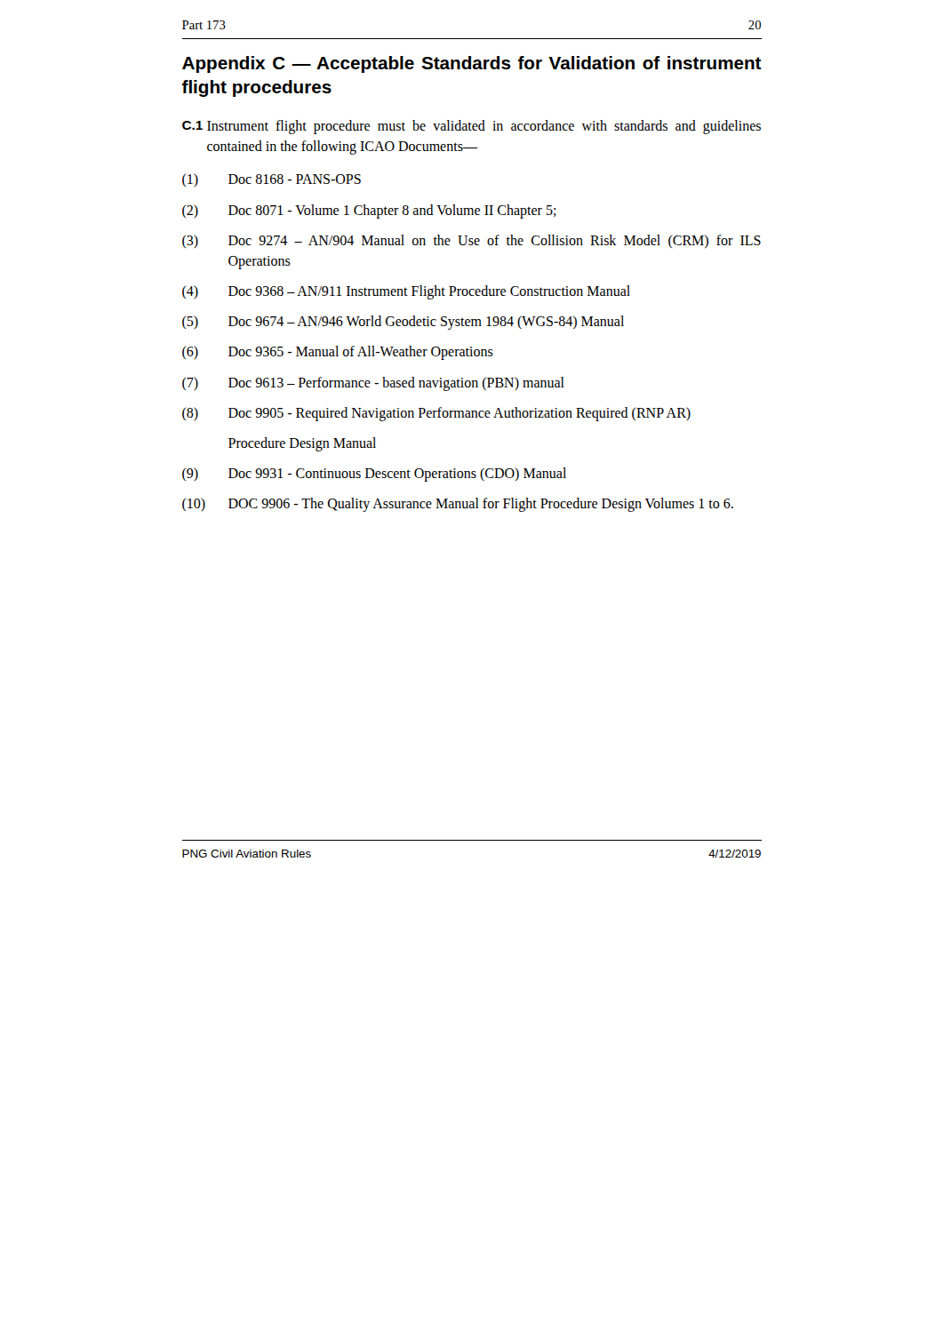Part 173
20
Appendix C — Acceptable Standards for Validation of instrument flight procedures
C.1 Instrument flight procedure must be validated in accordance with standards and guidelines contained in the following ICAO Documents—
(1) Doc 8168 - PANS-OPS
(2) Doc 8071 - Volume 1 Chapter 8 and Volume II Chapter 5;
(3) Doc 9274 – AN/904 Manual on the Use of the Collision Risk Model (CRM) for ILS Operations
(4) Doc 9368 – AN/911 Instrument Flight Procedure Construction Manual
(5) Doc 9674 – AN/946 World Geodetic System 1984 (WGS-84) Manual
(6) Doc 9365 - Manual of All-Weather Operations
(7) Doc 9613 – Performance - based navigation (PBN) manual
(8) Doc 9905 - Required Navigation Performance Authorization Required (RNP AR)
Procedure Design Manual
(9) Doc 9931 - Continuous Descent Operations (CDO) Manual
(10) DOC 9906 - The Quality Assurance Manual for Flight Procedure Design Volumes 1 to 6.
PNG Civil Aviation Rules
4/12/2019